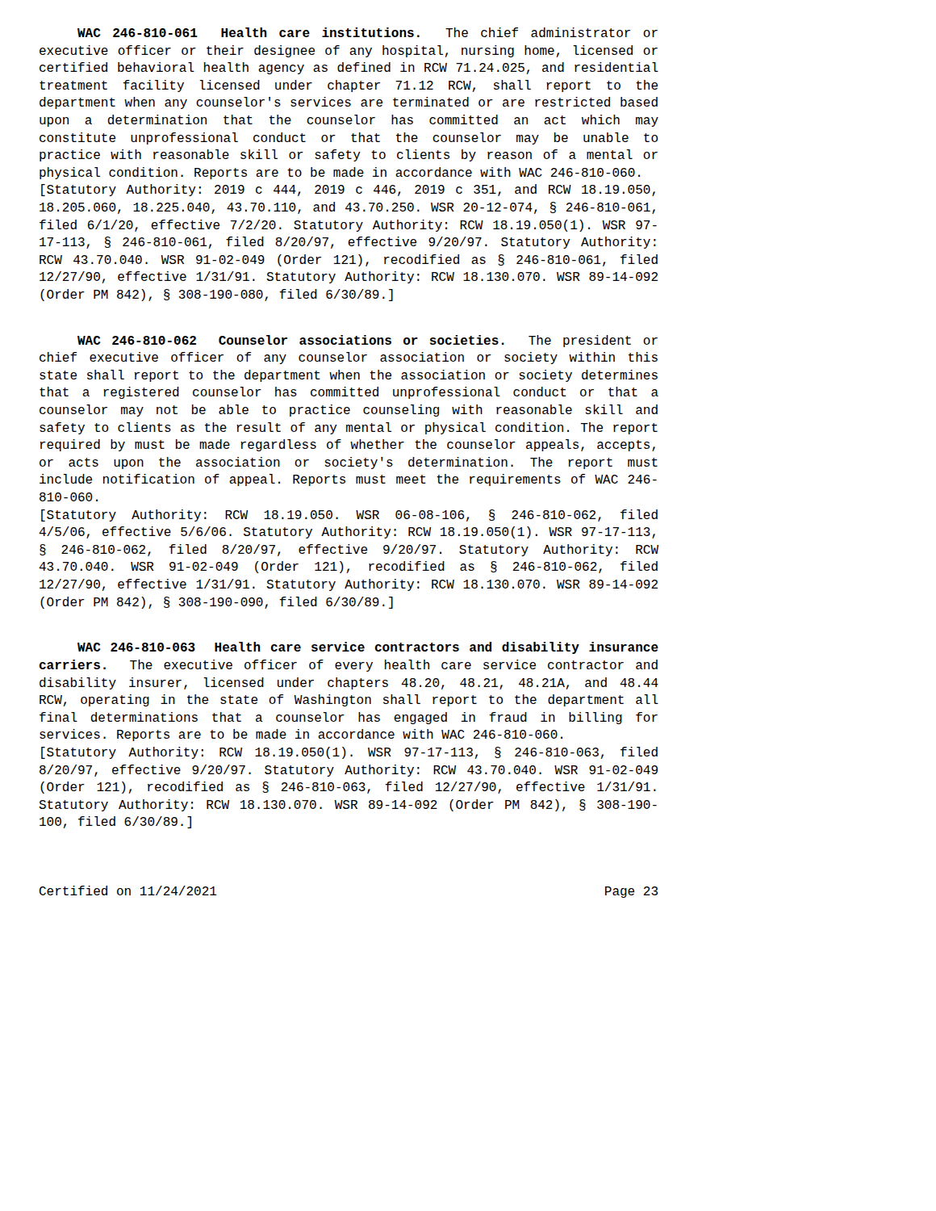WAC 246-810-061 Health care institutions. The chief administrator or executive officer or their designee of any hospital, nursing home, licensed or certified behavioral health agency as defined in RCW 71.24.025, and residential treatment facility licensed under chapter 71.12 RCW, shall report to the department when any counselor's services are terminated or are restricted based upon a determination that the counselor has committed an act which may constitute unprofessional conduct or that the counselor may be unable to practice with reasonable skill or safety to clients by reason of a mental or physical condition. Reports are to be made in accordance with WAC 246-810-060.
[Statutory Authority: 2019 c 444, 2019 c 446, 2019 c 351, and RCW 18.19.050, 18.205.060, 18.225.040, 43.70.110, and 43.70.250. WSR 20-12-074, § 246-810-061, filed 6/1/20, effective 7/2/20. Statutory Authority: RCW 18.19.050(1). WSR 97-17-113, § 246-810-061, filed 8/20/97, effective 9/20/97. Statutory Authority: RCW 43.70.040. WSR 91-02-049 (Order 121), recodified as § 246-810-061, filed 12/27/90, effective 1/31/91. Statutory Authority: RCW 18.130.070. WSR 89-14-092 (Order PM 842), § 308-190-080, filed 6/30/89.]
WAC 246-810-062 Counselor associations or societies. The president or chief executive officer of any counselor association or society within this state shall report to the department when the association or society determines that a registered counselor has committed unprofessional conduct or that a counselor may not be able to practice counseling with reasonable skill and safety to clients as the result of any mental or physical condition. The report required by must be made regardless of whether the counselor appeals, accepts, or acts upon the association or society's determination. The report must include notification of appeal. Reports must meet the requirements of WAC 246-810-060.
[Statutory Authority: RCW 18.19.050. WSR 06-08-106, § 246-810-062, filed 4/5/06, effective 5/6/06. Statutory Authority: RCW 18.19.050(1). WSR 97-17-113, § 246-810-062, filed 8/20/97, effective 9/20/97. Statutory Authority: RCW 43.70.040. WSR 91-02-049 (Order 121), recodified as § 246-810-062, filed 12/27/90, effective 1/31/91. Statutory Authority: RCW 18.130.070. WSR 89-14-092 (Order PM 842), § 308-190-090, filed 6/30/89.]
WAC 246-810-063 Health care service contractors and disability insurance carriers. The executive officer of every health care service contractor and disability insurer, licensed under chapters 48.20, 48.21, 48.21A, and 48.44 RCW, operating in the state of Washington shall report to the department all final determinations that a counselor has engaged in fraud in billing for services. Reports are to be made in accordance with WAC 246-810-060.
[Statutory Authority: RCW 18.19.050(1). WSR 97-17-113, § 246-810-063, filed 8/20/97, effective 9/20/97. Statutory Authority: RCW 43.70.040. WSR 91-02-049 (Order 121), recodified as § 246-810-063, filed 12/27/90, effective 1/31/91. Statutory Authority: RCW 18.130.070. WSR 89-14-092 (Order PM 842), § 308-190-100, filed 6/30/89.]
Certified on 11/24/2021 Page 23